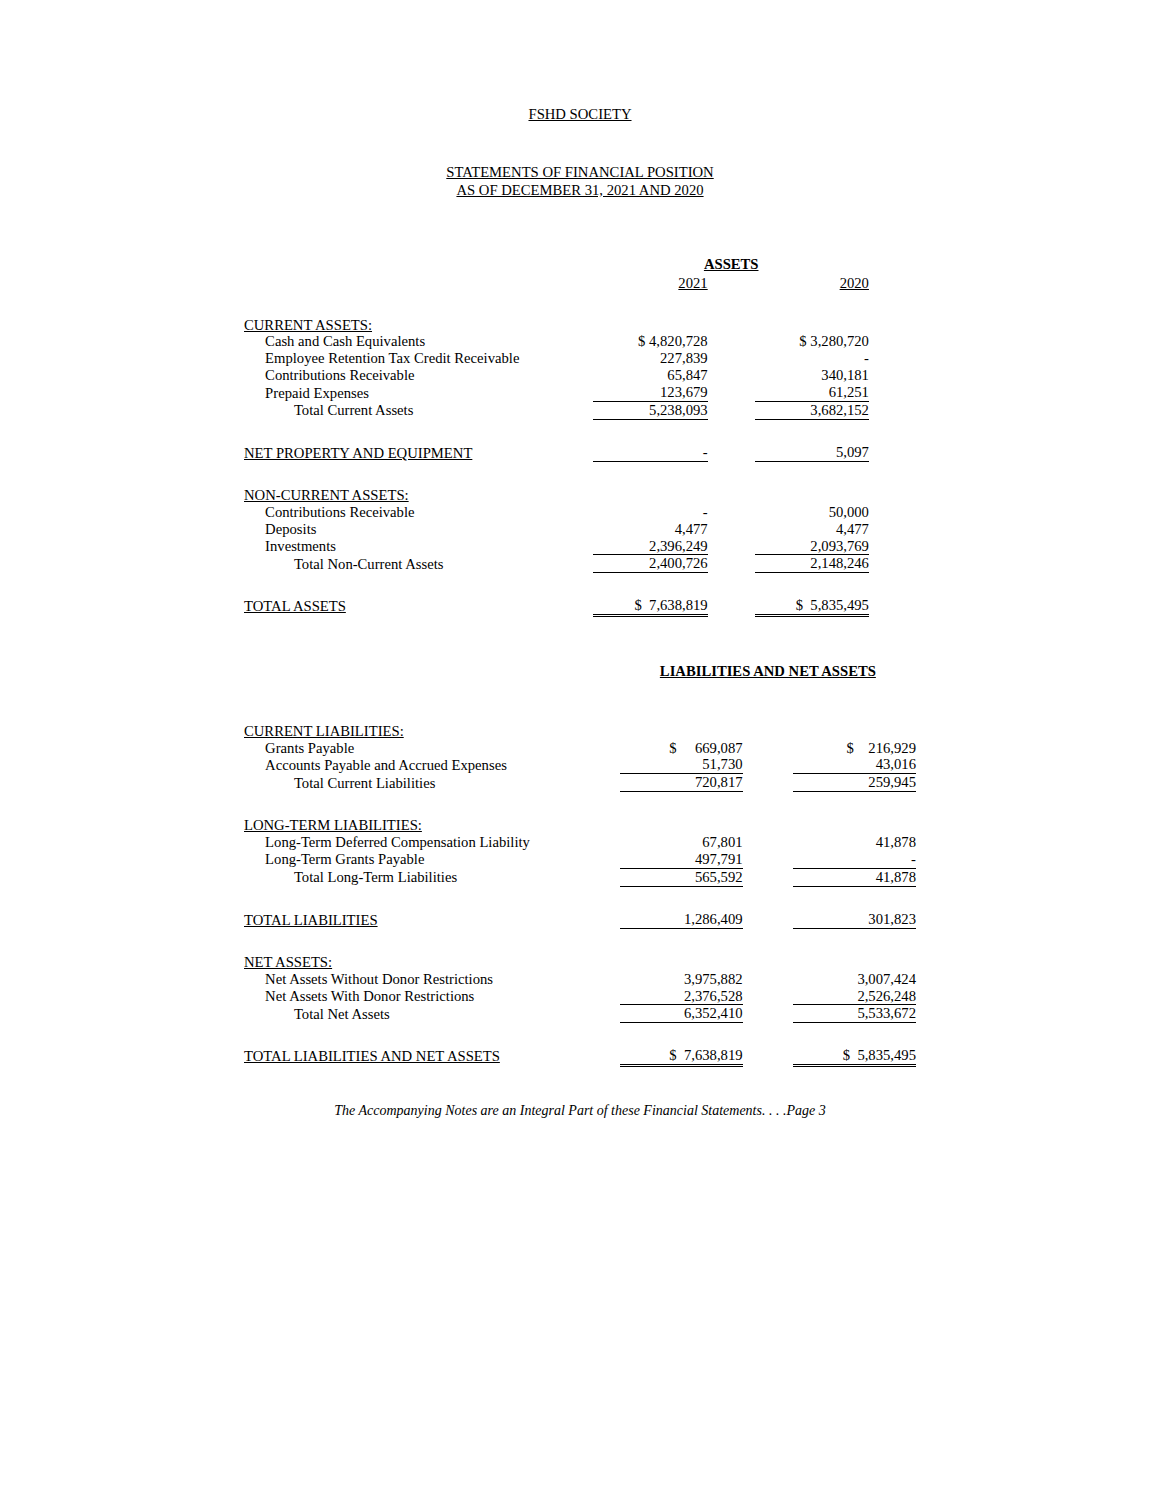FSHD SOCIETY
STATEMENTS OF FINANCIAL POSITION
AS OF DECEMBER 31, 2021 AND 2020
| | ASSETS | |
| | 2021 | | 2020 |
| CURRENT ASSETS: | | | |
| Cash and Cash Equivalents | $ 4,820,728 | | $ 3,280,720 |
| Employee Retention Tax Credit Receivable | 227,839 | | - |
| Contributions Receivable | 65,847 | | 340,181 |
| Prepaid Expenses | 123,679 | | 61,251 |
| Total Current Assets | 5,238,093 | | 3,682,152 |
| NET PROPERTY AND EQUIPMENT | - | | 5,097 |
| NON-CURRENT ASSETS: | | | |
| Contributions Receivable | - | | 50,000 |
| Deposits | 4,477 | | 4,477 |
| Investments | 2,396,249 | | 2,093,769 |
| Total Non-Current Assets | 2,400,726 | | 2,148,246 |
| TOTAL ASSETS | $ 7,638,819 | | $ 5,835,495 |
| | LIABILITIES AND NET ASSETS |
| CURRENT LIABILITIES: | | | |
| Grants Payable | $ 669,087 | | $ 216,929 |
| Accounts Payable and Accrued Expenses | 51,730 | | 43,016 |
| Total Current Liabilities | 720,817 | | 259,945 |
| LONG-TERM LIABILITIES: | | | |
| Long-Term Deferred Compensation Liability | 67,801 | | 41,878 |
| Long-Term Grants Payable | 497,791 | | - |
| Total Long-Term Liabilities | 565,592 | | 41,878 |
| TOTAL LIABILITIES | 1,286,409 | | 301,823 |
| NET ASSETS: | | | |
| Net Assets Without Donor Restrictions | 3,975,882 | | 3,007,424 |
| Net Assets With Donor Restrictions | 2,376,528 | | 2,526,248 |
| Total Net Assets | 6,352,410 | | 5,533,672 |
| TOTAL LIABILITIES AND NET ASSETS | $ 7,638,819 | | $ 5,835,495 |
The Accompanying Notes are an Integral Part of these Financial Statements. . . .Page 3